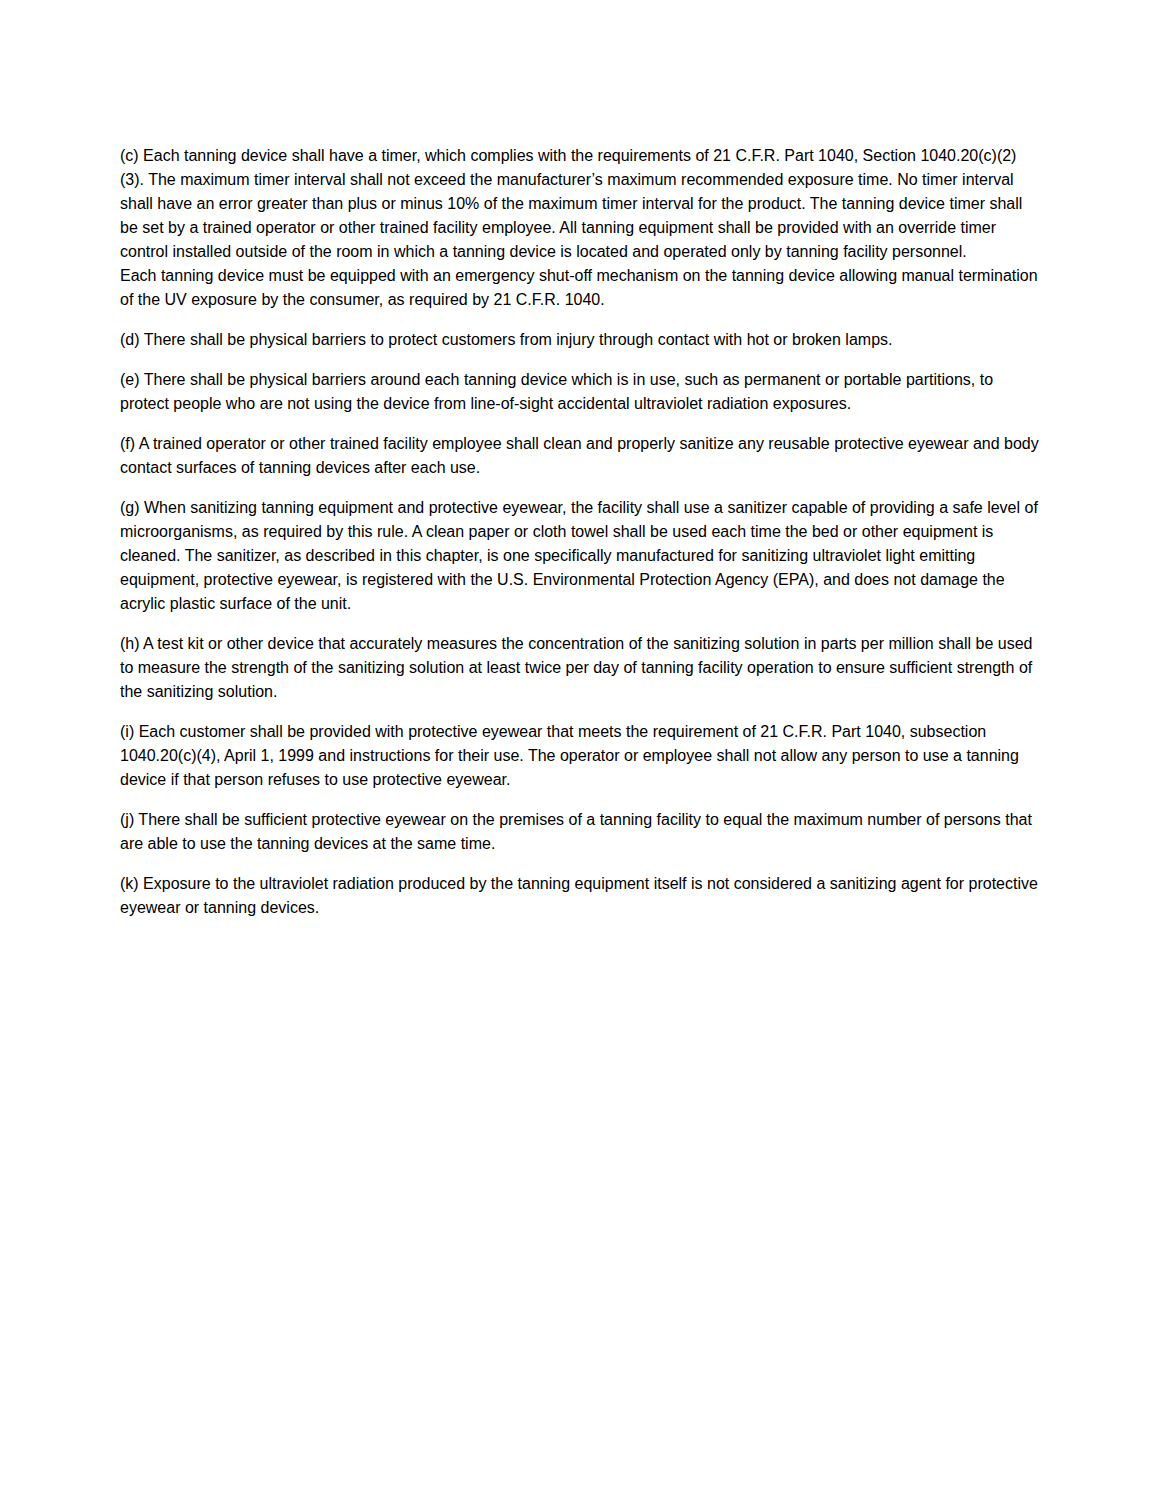(c) Each tanning device shall have a timer, which complies with the requirements of 21 C.F.R. Part 1040, Section 1040.20(c)(2)(3). The maximum timer interval shall not exceed the manufacturer’s maximum recommended exposure time. No timer interval shall have an error greater than plus or minus 10% of the maximum timer interval for the product. The tanning device timer shall be set by a trained operator or other trained facility employee. All tanning equipment shall be provided with an override timer control installed outside of the room in which a tanning device is located and operated only by tanning facility personnel.
Each tanning device must be equipped with an emergency shut-off mechanism on the tanning device allowing manual termination of the UV exposure by the consumer, as required by 21 C.F.R. 1040.
(d) There shall be physical barriers to protect customers from injury through contact with hot or broken lamps.
(e) There shall be physical barriers around each tanning device which is in use, such as permanent or portable partitions, to protect people who are not using the device from line-of-sight accidental ultraviolet radiation exposures.
(f) A trained operator or other trained facility employee shall clean and properly sanitize any reusable protective eyewear and body contact surfaces of tanning devices after each use.
(g) When sanitizing tanning equipment and protective eyewear, the facility shall use a sanitizer capable of providing a safe level of microorganisms, as required by this rule. A clean paper or cloth towel shall be used each time the bed or other equipment is cleaned. The sanitizer, as described in this chapter, is one specifically manufactured for sanitizing ultraviolet light emitting equipment, protective eyewear, is registered with the U.S. Environmental Protection Agency (EPA), and does not damage the acrylic plastic surface of the unit.
(h) A test kit or other device that accurately measures the concentration of the sanitizing solution in parts per million shall be used to measure the strength of the sanitizing solution at least twice per day of tanning facility operation to ensure sufficient strength of the sanitizing solution.
(i) Each customer shall be provided with protective eyewear that meets the requirement of 21 C.F.R. Part 1040, subsection 1040.20(c)(4), April 1, 1999 and instructions for their use. The operator or employee shall not allow any person to use a tanning device if that person refuses to use protective eyewear.
(j) There shall be sufficient protective eyewear on the premises of a tanning facility to equal the maximum number of persons that are able to use the tanning devices at the same time.
(k) Exposure to the ultraviolet radiation produced by the tanning equipment itself is not considered a sanitizing agent for protective eyewear or tanning devices.